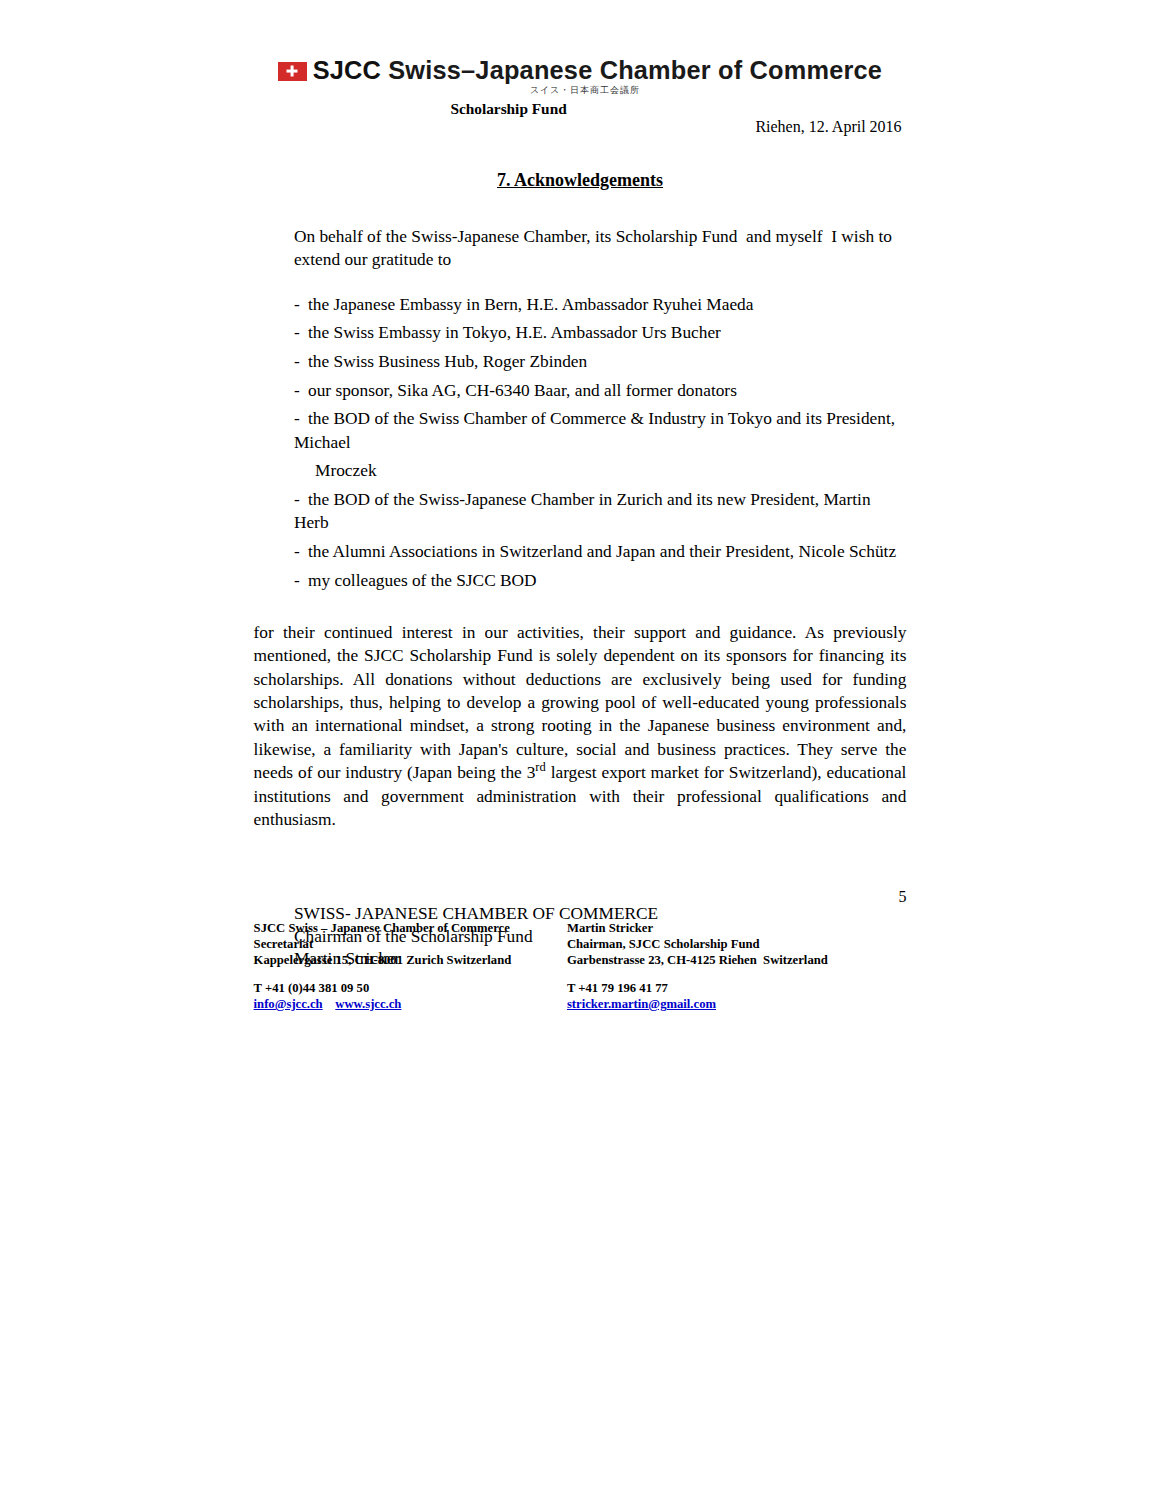SJCC Swiss–Japanese Chamber of Commerce
スイス・日本商工会議所
Scholarship Fund
Riehen, 12. April 2016
7. Acknowledgements
On behalf of the Swiss-Japanese Chamber, its Scholarship Fund and myself I wish to extend our gratitude to
- the Japanese Embassy in Bern, H.E. Ambassador Ryuhei Maeda
- the Swiss Embassy in Tokyo, H.E. Ambassador Urs Bucher
- the Swiss Business Hub, Roger Zbinden
- our sponsor, Sika AG, CH-6340 Baar, and all former donators
- the BOD of the Swiss Chamber of Commerce & Industry in Tokyo and its President, Michael
Mroczek
- the BOD of the Swiss-Japanese Chamber in Zurich and its new President, Martin Herb
- the Alumni Associations in Switzerland and Japan and their President, Nicole Schütz
- my colleagues of the SJCC BOD
for their continued interest in our activities, their support and guidance. As previously mentioned, the SJCC Scholarship Fund is solely dependent on its sponsors for financing its scholarships. All donations without deductions are exclusively being used for funding scholarships, thus, helping to develop a growing pool of well-educated young professionals with an international mindset, a strong rooting in the Japanese business environment and, likewise, a familiarity with Japan's culture, social and business practices. They serve the needs of our industry (Japan being the 3rd largest export market for Switzerland), educational institutions and government administration with their professional qualifications and enthusiasm.
SWISS- JAPANESE CHAMBER OF COMMERCE
Chairman of the Scholarship Fund
Martin Stricker
5
| SJCC Swiss – Japanese Chamber of Commerce | Martin Stricker |
| Secretariat | Chairman, SJCC Scholarship Fund |
| Kappelergasse 15, CH-8001 Zurich Switzerland | Garbenstrasse 23, CH-4125 Riehen Switzerland |
| T +41 (0)44 381 09 50 | T +41 79 196 41 77 |
| info@sjcc.ch www.sjcc.ch | stricker.martin@gmail.com |